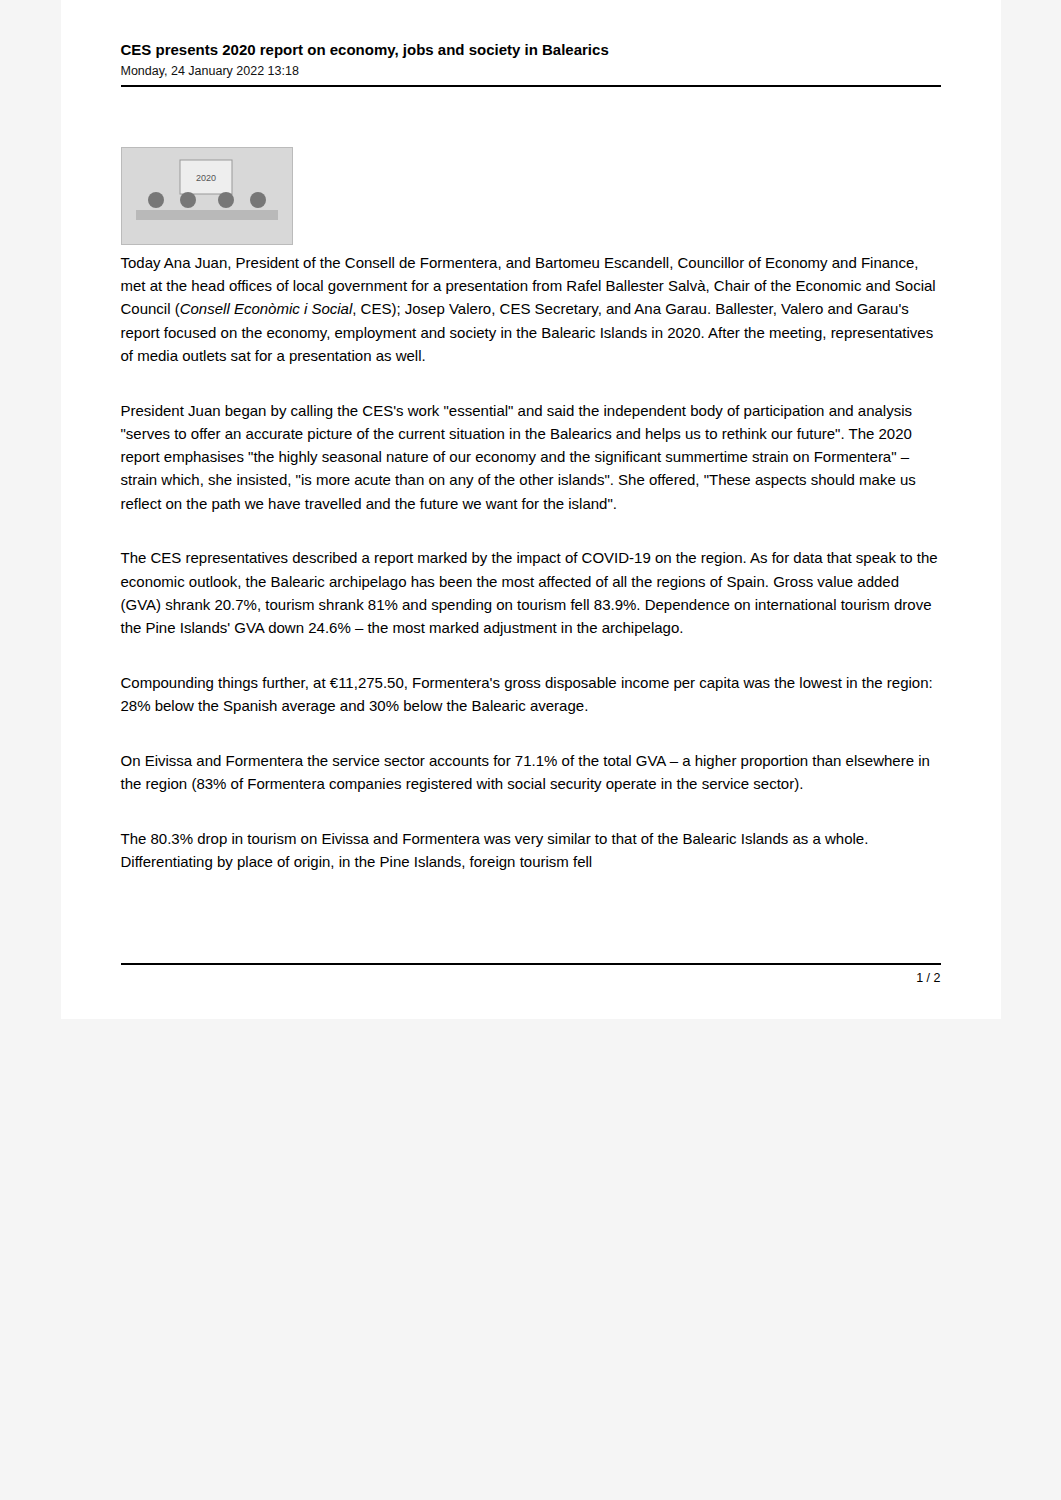CES presents 2020 report on economy, jobs and society in Balearics
Monday, 24 January 2022 13:18
Today Ana Juan, President of the Consell de Formentera, and Bartomeu Escandell, Councillor of Economy and Finance, met at the head offices of local government for a presentation from Rafel Ballester Salvà, Chair of the Economic and Social Council (Consell Econòmic i Social, CES); Josep Valero, CES Secretary, and Ana Garau. Ballester, Valero and Garau's report focused on the economy, employment and society in the Balearic Islands in 2020. After the meeting, representatives of media outlets sat for a presentation as well.
President Juan began by calling the CES's work "essential" and said the independent body of participation and analysis "serves to offer an accurate picture of the current situation in the Balearics and helps us to rethink our future". The 2020 report emphasises "the highly seasonal nature of our economy and the significant summertime strain on Formentera" – strain which, she insisted, "is more acute than on any of the other islands". She offered, "These aspects should make us reflect on the path we have travelled and the future we want for the island".
The CES representatives described a report marked by the impact of COVID-19 on the region. As for data that speak to the economic outlook, the Balearic archipelago has been the most affected of all the regions of Spain. Gross value added (GVA) shrank 20.7%, tourism shrank 81% and spending on tourism fell 83.9%. Dependence on international tourism drove the Pine Islands' GVA down 24.6% – the most marked adjustment in the archipelago.
Compounding things further, at €11,275.50, Formentera's gross disposable income per capita was the lowest in the region: 28% below the Spanish average and 30% below the Balearic average.
On Eivissa and Formentera the service sector accounts for 71.1% of the total GVA – a higher proportion than elsewhere in the region (83% of Formentera companies registered with social security operate in the service sector).
The 80.3% drop in tourism on Eivissa and Formentera was very similar to that of the Balearic Islands as a whole. Differentiating by place of origin, in the Pine Islands, foreign tourism fell
1 / 2